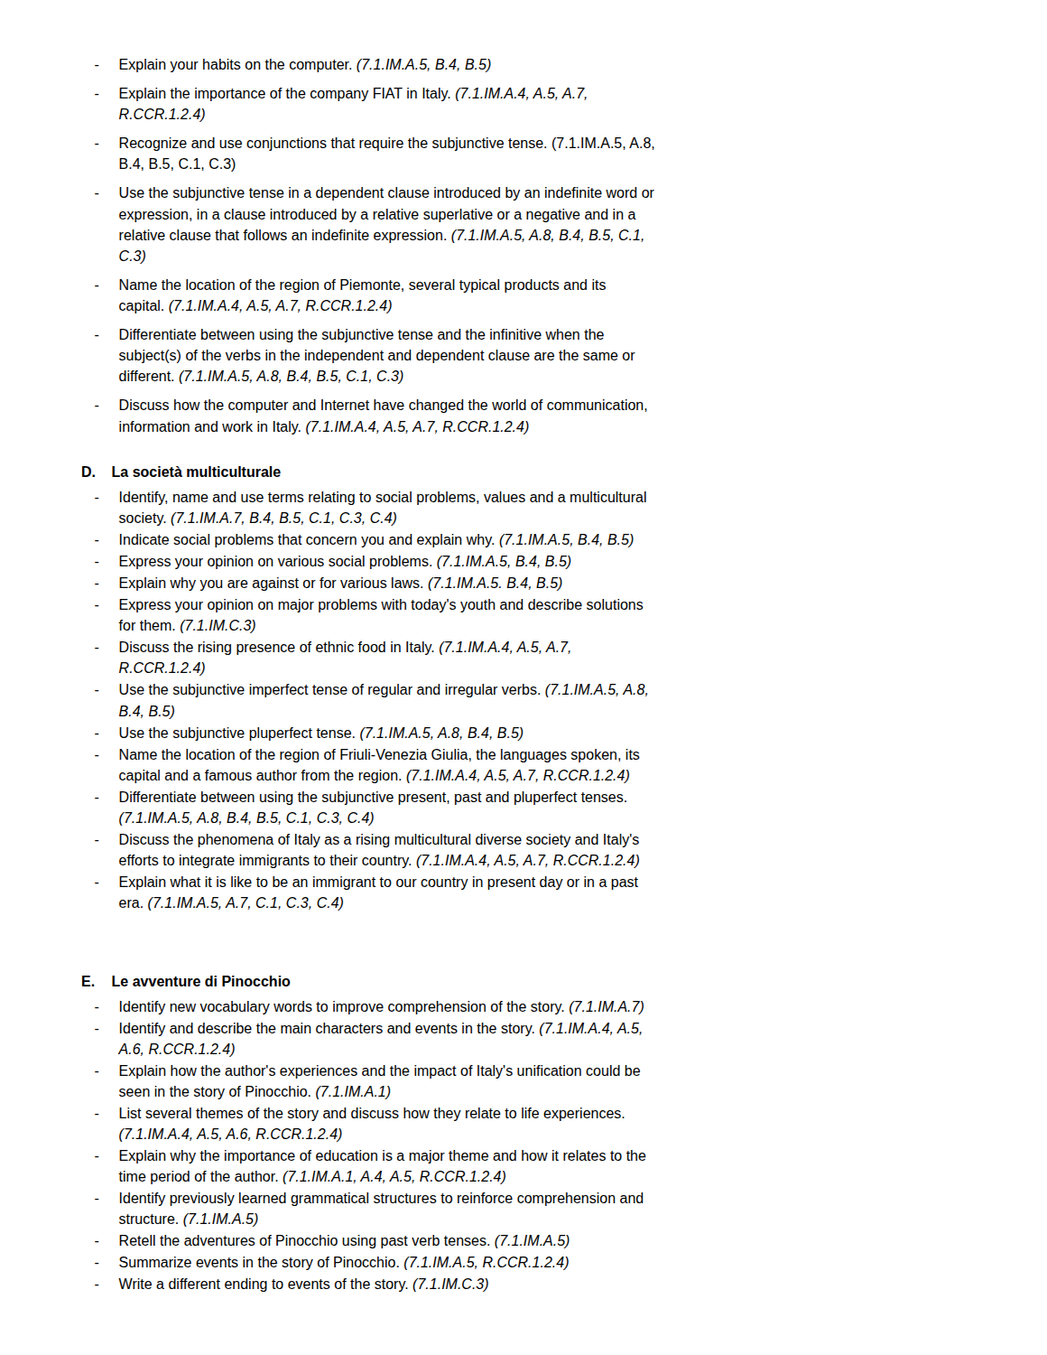Explain your habits on the computer. (7.1.IM.A.5, B.4, B.5)
Explain the importance of the company FIAT in Italy. (7.1.IM.A.4, A.5, A.7, R.CCR.1.2.4)
Recognize and use conjunctions that require the subjunctive tense. (7.1.IM.A.5, A.8, B.4, B.5, C.1, C.3)
Use the subjunctive tense in a dependent clause introduced by an indefinite word or expression, in a clause introduced by a relative superlative or a negative and in a relative clause that follows an indefinite expression. (7.1.IM.A.5, A.8, B.4, B.5, C.1, C.3)
Name the location of the region of Piemonte, several typical products and its capital. (7.1.IM.A.4, A.5, A.7, R.CCR.1.2.4)
Differentiate between using the subjunctive tense and the infinitive when the subject(s) of the verbs in the independent and dependent clause are the same or different. (7.1.IM.A.5, A.8, B.4, B.5, C.1, C.3)
Discuss how the computer and Internet have changed the world of communication, information and work in Italy. (7.1.IM.A.4, A.5, A.7, R.CCR.1.2.4)
D. La società multiculturale
Identify, name and use terms relating to social problems, values and a multicultural society. (7.1.IM.A.7, B.4, B.5, C.1, C.3, C.4)
Indicate social problems that concern you and explain why. (7.1.IM.A.5, B.4, B.5)
Express your opinion on various social problems. (7.1.IM.A.5, B.4, B.5)
Explain why you are against or for various laws. (7.1.IM.A.5. B.4, B.5)
Express your opinion on major problems with today's youth and describe solutions for them. (7.1.IM.C.3)
Discuss the rising presence of ethnic food in Italy. (7.1.IM.A.4, A.5, A.7, R.CCR.1.2.4)
Use the subjunctive imperfect tense of regular and irregular verbs. (7.1.IM.A.5, A.8, B.4, B.5)
Use the subjunctive pluperfect tense. (7.1.IM.A.5, A.8, B.4, B.5)
Name the location of the region of Friuli-Venezia Giulia, the languages spoken, its capital and a famous author from the region. (7.1.IM.A.4, A.5, A.7, R.CCR.1.2.4)
Differentiate between using the subjunctive present, past and pluperfect tenses. (7.1.IM.A.5, A.8, B.4, B.5, C.1, C.3, C.4)
Discuss the phenomena of Italy as a rising multicultural diverse society and Italy's efforts to integrate immigrants to their country. (7.1.IM.A.4, A.5, A.7, R.CCR.1.2.4)
Explain what it is like to be an immigrant to our country in present day or in a past era. (7.1.IM.A.5, A.7, C.1, C.3, C.4)
E. Le avventure di Pinocchio
Identify new vocabulary words to improve comprehension of the story. (7.1.IM.A.7)
Identify and describe the main characters and events in the story. (7.1.IM.A.4, A.5, A.6, R.CCR.1.2.4)
Explain how the author's experiences and the impact of Italy's unification could be seen in the story of Pinocchio. (7.1.IM.A.1)
List several themes of the story and discuss how they relate to life experiences. (7.1.IM.A.4, A.5, A.6, R.CCR.1.2.4)
Explain why the importance of education is a major theme and how it relates to the time period of the author. (7.1.IM.A.1, A.4, A.5, R.CCR.1.2.4)
Identify previously learned grammatical structures to reinforce comprehension and structure. (7.1.IM.A.5)
Retell the adventures of Pinocchio using past verb tenses. (7.1.IM.A.5)
Summarize events in the story of Pinocchio. (7.1.IM.A.5, R.CCR.1.2.4)
Write a different ending to events of the story. (7.1.IM.C.3)